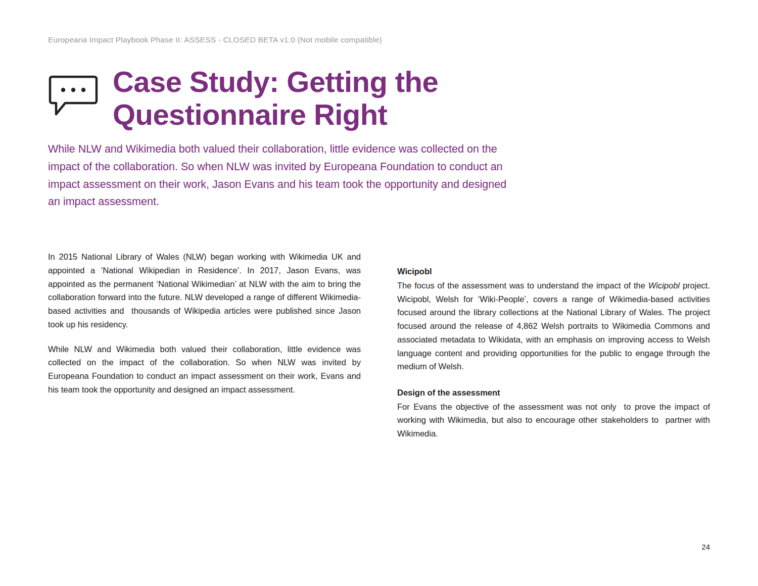Europeana Impact Playbook Phase II: ASSESS - CLOSED BETA v1.0 (Not mobile compatible)
Case Study: Getting the Questionnaire Right
While NLW and Wikimedia both valued their collaboration, little evidence was collected on the impact of the collaboration. So when NLW was invited by Europeana Foundation to conduct an impact assessment on their work, Jason Evans and his team took the opportunity and designed an impact assessment.
In 2015 National Library of Wales (NLW) began working with Wikimedia UK and appointed a ‘National Wikipedian in Residence’. In 2017, Jason Evans, was appointed as the permanent ‘National Wikimedian’ at NLW with the aim to bring the collaboration forward into the future. NLW developed a range of different Wikimedia-based activities and thousands of Wikipedia articles were published since Jason took up his residency.
While NLW and Wikimedia both valued their collaboration, little evidence was collected on the impact of the collaboration. So when NLW was invited by Europeana Foundation to conduct an impact assessment on their work, Evans and his team took the opportunity and designed an impact assessment.
Wicipobl
The focus of the assessment was to understand the impact of the Wicipobl project. Wicipobl, Welsh for ‘Wiki-People’, covers a range of Wikimedia-based activities focused around the library collections at the National Library of Wales. The project focused around the release of 4,862 Welsh portraits to Wikimedia Commons and associated metadata to Wikidata, with an emphasis on improving access to Welsh language content and providing opportunities for the public to engage through the medium of Welsh.
Design of the assessment
For Evans the objective of the assessment was not only to prove the impact of working with Wikimedia, but also to encourage other stakeholders to partner with Wikimedia.
24